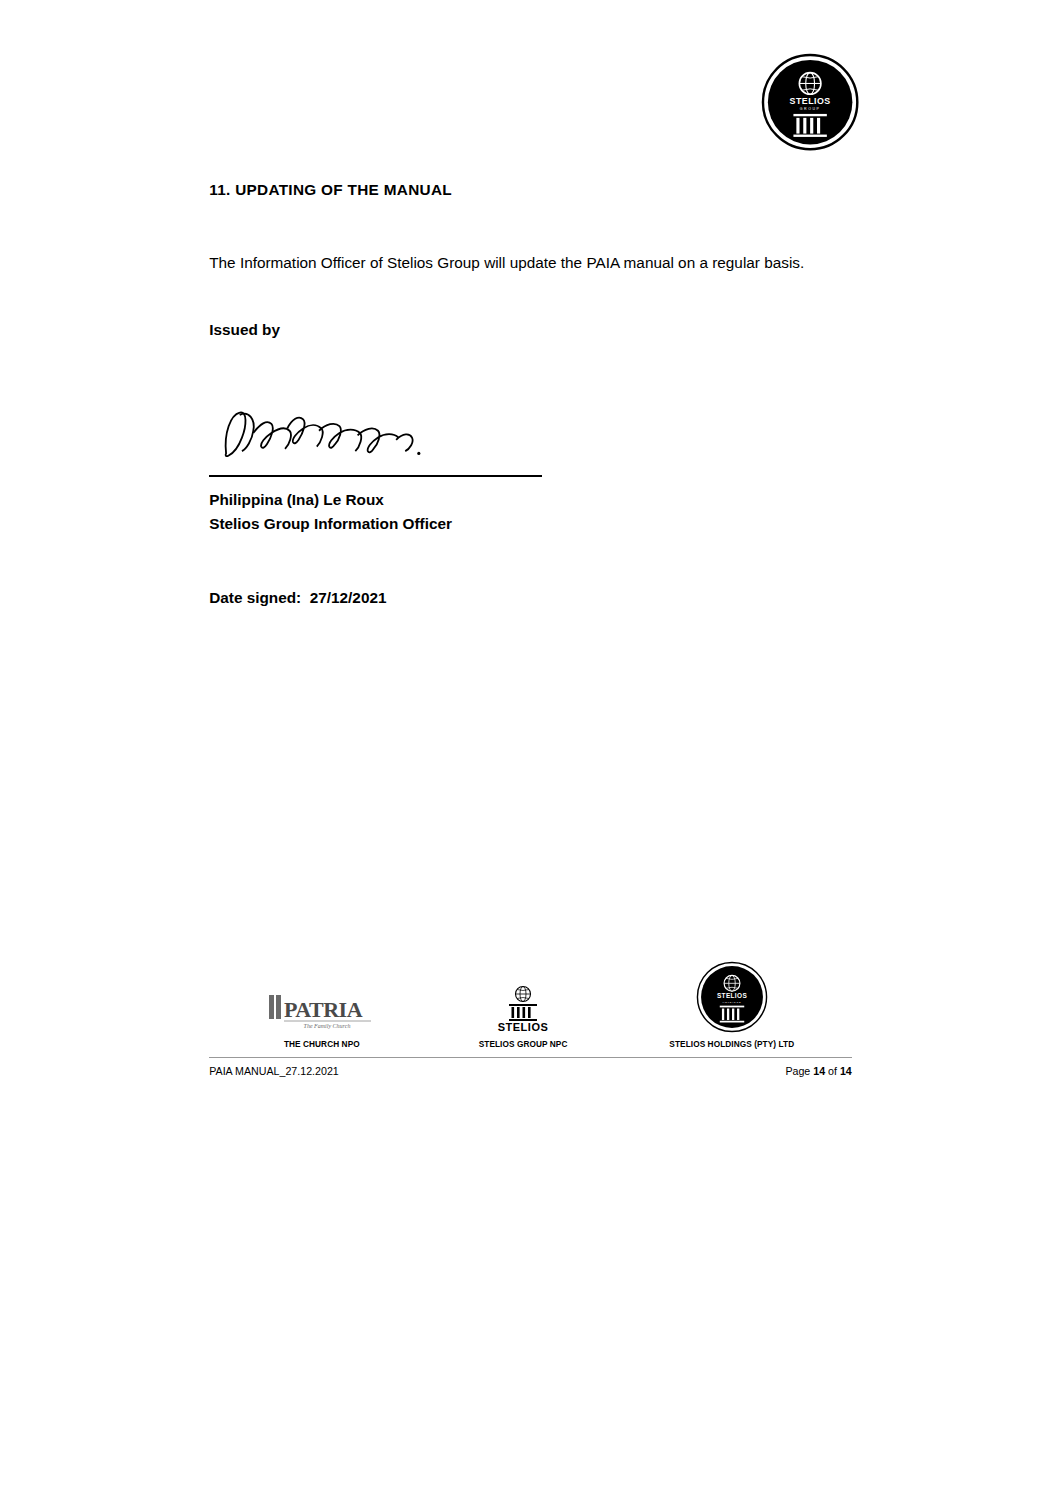STELIOS GROUP
11. UPDATING OF THE MANUAL
The Information Officer of Stelios Group will update the PAIA manual on a regular basis.
Issued by
Philippina (Ina) Le Roux
Stelios Group Information Officer
Date signed: 27/12/2021
PATRIA The Family Church
THE CHURCH NPO
STELIOS
STELIOS GROUP NPC
STELIOS HOLDINGS
STELIOS HOLDINGS (PTY) LTD
PAIA MANUAL_27.12.2021
Page 14 of 14